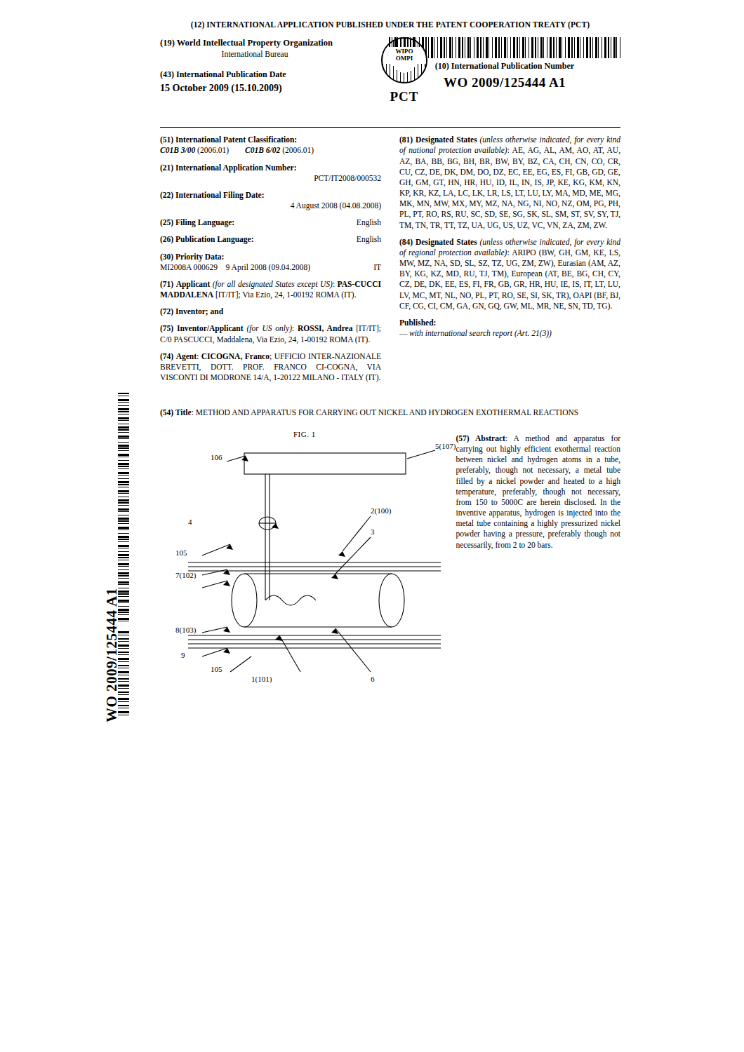WO 2009/125444 A1
(12) INTERNATIONAL APPLICATION PUBLISHED UNDER THE PATENT COOPERATION TREATY (PCT)
(19) World Intellectual Property Organization
International Bureau
(43) International Publication Date
15 October 2009 (15.10.2009)
PCT
(10) International Publication Number
WO 2009/125444 A1
(51) International Patent Classification:
C01B 3/00 (2006.01) C01B 6/02 (2006.01)
(21) International Application Number:
PCT/IT2008/000532
(22) International Filing Date:
4 August 2008 (04.08.2008)
(25) Filing Language: English
(26) Publication Language: English
(30) Priority Data:
MI2008A 000629 9 April 2008 (09.04.2008) IT
(71) Applicant (for all designated States except US): PAS-CUCCI MADDALENA [IT/IT]; Via Ezio, 24, 1-00192 ROMA (IT).
(72) Inventor; and
(75) Inventor/Applicant (for US only): ROSSI, Andrea [IT/IT]; C/0 PASCUCCI, Maddalena, Via Ezio, 24, 1-00192 ROMA (IT).
(74) Agent: CICOGNA, Franco; UFFICIO INTER-NAZIONALE BREVETTI, DOTT. PROF. FRANCO CI-COGNA, VIA VISCONTI DI MODRONE 14/A, 1-20122 MILANO - ITALY (IT).
(81) Designated States (unless otherwise indicated, for every kind of national protection available): AE, AG, AL, AM, AO, AT, AU, AZ, BA, BB, BG, BH, BR, BW, BY, BZ, CA, CH, CN, CO, CR, CU, CZ, DE, DK, DM, DO, DZ, EC, EE, EG, ES, FI, GB, GD, GE, GH, GM, GT, HN, HR, HU, ID, IL, IN, IS, JP, KE, KG, KM, KN, KP, KR, KZ, LA, LC, LK, LR, LS, LT, LU, LY, MA, MD, ME, MG, MK, MN, MW, MX, MY, MZ, NA, NG, NI, NO, NZ, OM, PG, PH, PL, PT, RO, RS, RU, SC, SD, SE, SG, SK, SL, SM, ST, SV, SY, TJ, TM, TN, TR, TT, TZ, UA, UG, US, UZ, VC, VN, ZA, ZM, ZW.
(84) Designated States (unless otherwise indicated, for every kind of regional protection available): ARIPO (BW, GH, GM, KE, LS, MW, MZ, NA, SD, SL, SZ, TZ, UG, ZM, ZW), Eurasian (AM, AZ, BY, KG, KZ, MD, RU, TJ, TM), European (AT, BE, BG, CH, CY, CZ, DE, DK, EE, ES, FI, FR, GB, GR, HR, HU, IE, IS, IT, LT, LU, LV, MC, MT, NL, NO, PL, PT, RO, SE, SI, SK, TR), OAPI (BF, BJ, CF, CG, CI, CM, GA, GN, GQ, GW, ML, MR, NE, SN, TD, TG).
Published:
—with international search report (Art. 21(3))
(54) Title: METHOD AND APPARATUS FOR CARRYING OUT NICKEL AND HYDROGEN EXOTHERMAL REACTIONS
FIG. 1
106 5(107) 4 3 2(100) 105 7(102) 8(103) 9 105 1(101) 6
(57) Abstract: A method and apparatus for carrying out highly efficient exothermal reaction between nickel and hydrogen atoms in a tube, preferably, though not necessary, a metal tube filled by a nickel powder and heated to a high temperature, preferably, though not necessary, from 150 to 5000C are herein disclosed. In the inventive apparatus, hydrogen is injected into the metal tube containing a highly pressurized nickel powder having a pressure, preferably though not necessarily, from 2 to 20 bars.